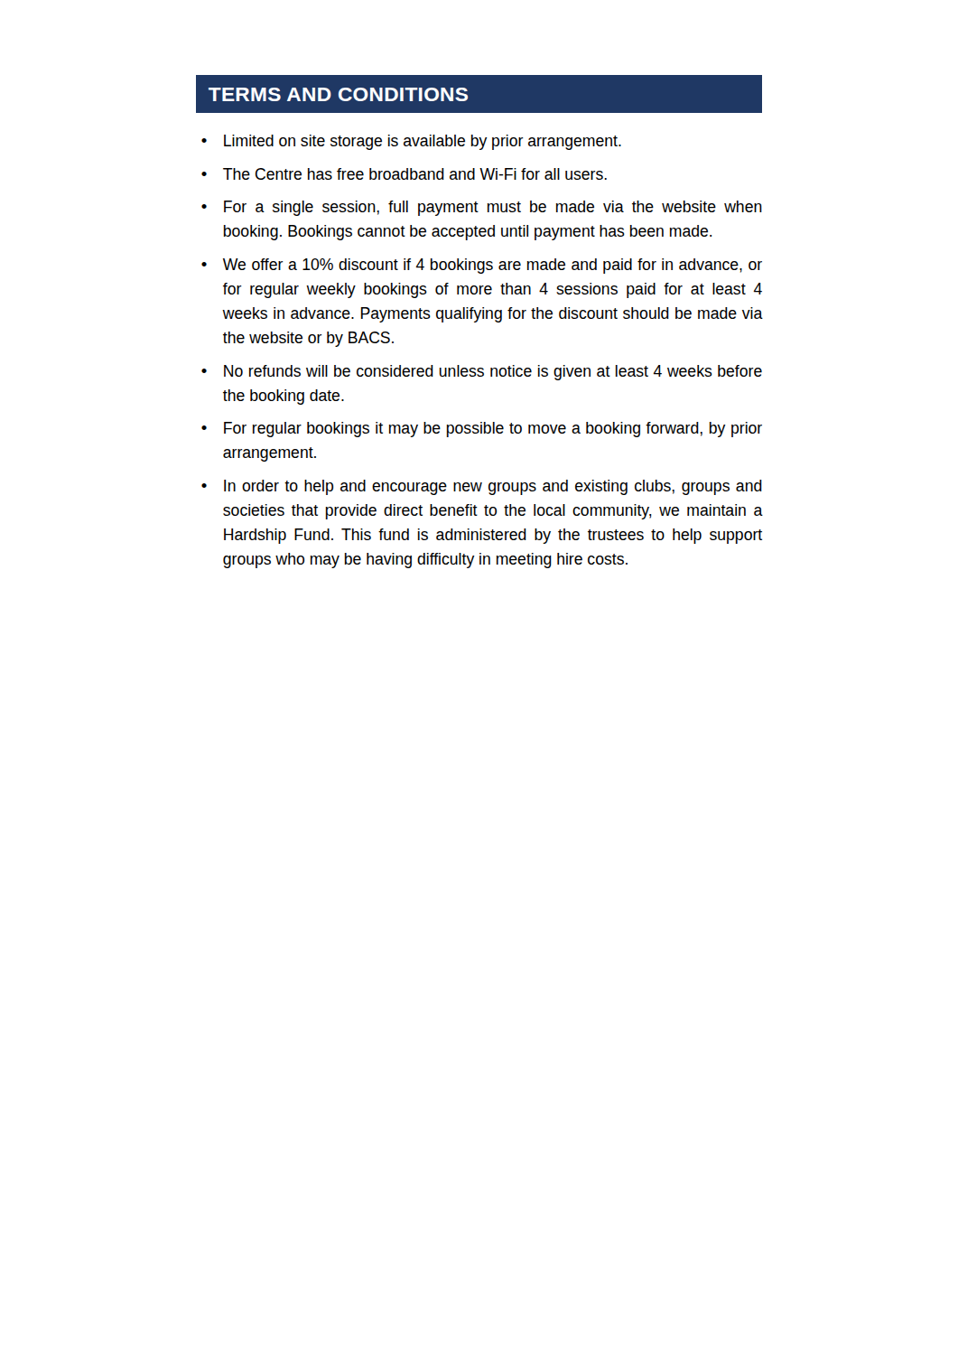TERMS AND CONDITIONS
Limited on site storage is available by prior arrangement.
The Centre has free broadband and Wi-Fi for all users.
For a single session, full payment must be made via the website when booking. Bookings cannot be accepted until payment has been made.
We offer a 10% discount if 4 bookings are made and paid for in advance, or for regular weekly bookings of more than 4 sessions paid for at least 4 weeks in advance. Payments qualifying for the discount should be made via the website or by BACS.
No refunds will be considered unless notice is given at least 4 weeks before the booking date.
For regular bookings it may be possible to move a booking forward, by prior arrangement.
In order to help and encourage new groups and existing clubs, groups and societies that provide direct benefit to the local community, we maintain a Hardship Fund. This fund is administered by the trustees to help support groups who may be having difficulty in meeting hire costs.